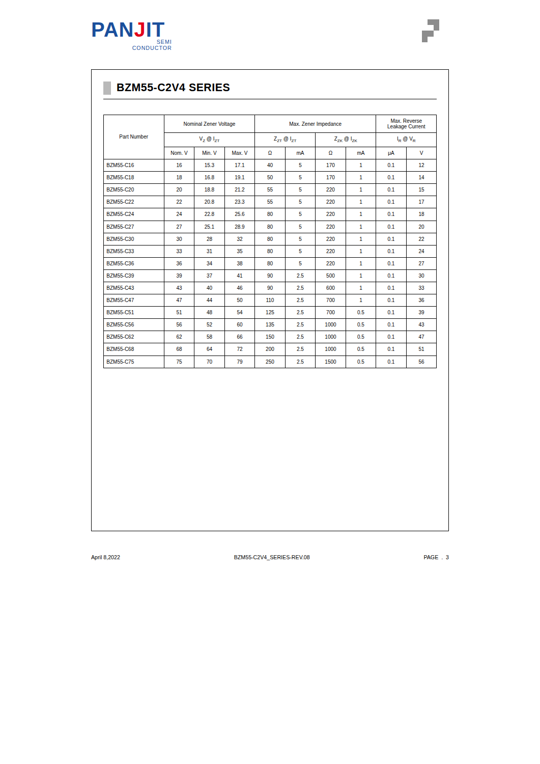PANJIT
SEMI
CONDUCTOR
BZM55-C2V4 SERIES
| Part Number | Nominal Zener Voltage | Max. Zener Impedance | Max. Reverse Leakage Current |
| --- | --- | --- | --- |
| V Z @ I ZT | Z ZT @ I ZT | Z ZK @ I ZK | I R @ V R |
| Nom. V | Min. V | Max. V | Ω | mA | Ω | mA | μA | V |
| BZM55-C16 | 16 | 15.3 | 17.1 | 40 | 5 | 170 | 1 | 0.1 | 12 |
| BZM55-C18 | 18 | 16.8 | 19.1 | 50 | 5 | 170 | 1 | 0.1 | 14 |
| BZM55-C20 | 20 | 18.8 | 21.2 | 55 | 5 | 220 | 1 | 0.1 | 15 |
| BZM55-C22 | 22 | 20.8 | 23.3 | 55 | 5 | 220 | 1 | 0.1 | 17 |
| BZM55-C24 | 24 | 22.8 | 25.6 | 80 | 5 | 220 | 1 | 0.1 | 18 |
| BZM55-C27 | 27 | 25.1 | 28.9 | 80 | 5 | 220 | 1 | 0.1 | 20 |
| BZM55-C30 | 30 | 28 | 32 | 80 | 5 | 220 | 1 | 0.1 | 22 |
| BZM55-C33 | 33 | 31 | 35 | 80 | 5 | 220 | 1 | 0.1 | 24 |
| BZM55-C36 | 36 | 34 | 38 | 80 | 5 | 220 | 1 | 0.1 | 27 |
| BZM55-C39 | 39 | 37 | 41 | 90 | 2.5 | 500 | 1 | 0.1 | 30 |
| BZM55-C43 | 43 | 40 | 46 | 90 | 2.5 | 600 | 1 | 0.1 | 33 |
| BZM55-C47 | 47 | 44 | 50 | 110 | 2.5 | 700 | 1 | 0.1 | 36 |
| BZM55-C51 | 51 | 48 | 54 | 125 | 2.5 | 700 | 0.5 | 0.1 | 39 |
| BZM55-C56 | 56 | 52 | 60 | 135 | 2.5 | 1000 | 0.5 | 0.1 | 43 |
| BZM55-C62 | 62 | 58 | 66 | 150 | 2.5 | 1000 | 0.5 | 0.1 | 47 |
| BZM55-C68 | 68 | 64 | 72 | 200 | 2.5 | 1000 | 0.5 | 0.1 | 51 |
| BZM55-C75 | 75 | 70 | 79 | 250 | 2.5 | 1500 | 0.5 | 0.1 | 56 |
April 8,2022
BZM55-C2V4_SERIES-REV.08
PAGE . 3